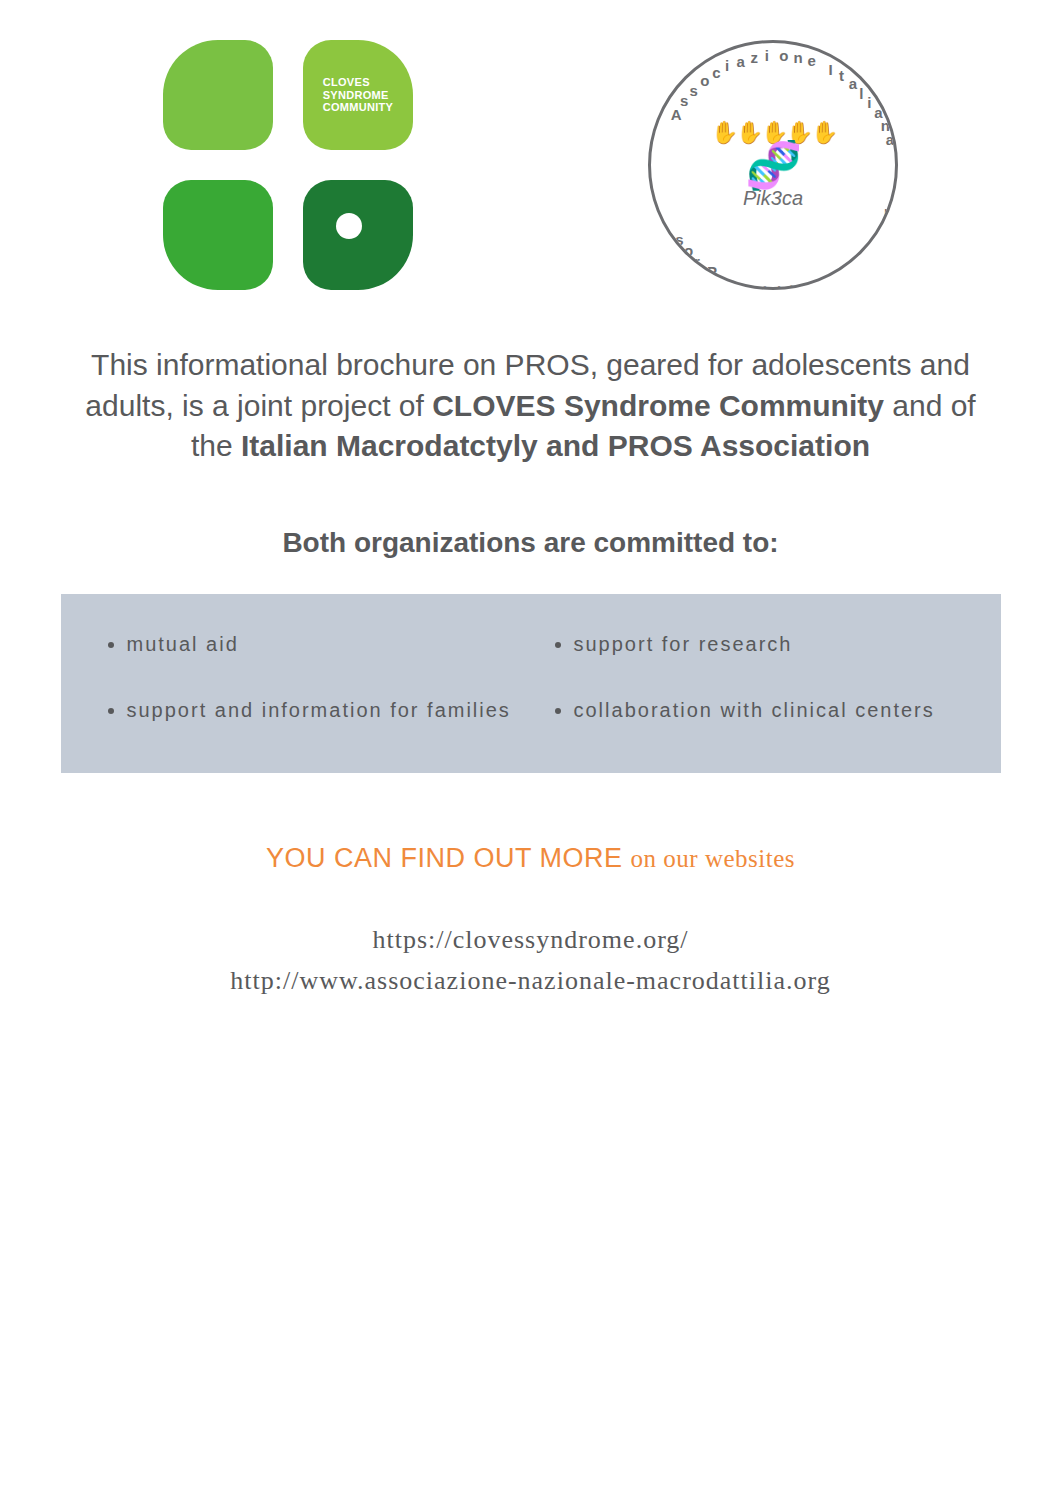CLOVES
SYNDROME
COMMUNITY
A s s o c i a z i o n e I t a l i a n a M a c r o d a t t i l i a e P r o s
✋✋✋✋✋
🧬
Pik3ca
This informational brochure on PROS, geared for adolescents and adults, is a joint project of CLOVES Syndrome Community and of the Italian Macrodatctyly and PROS Association
Both organizations are committed to:
mutual aid
support and information for families
support for research
collaboration with clinical centers
YOU CAN FIND OUT MORE on our websites
https://clovessyndrome.org/
http://www.associazione-nazionale-macrodattilia.org